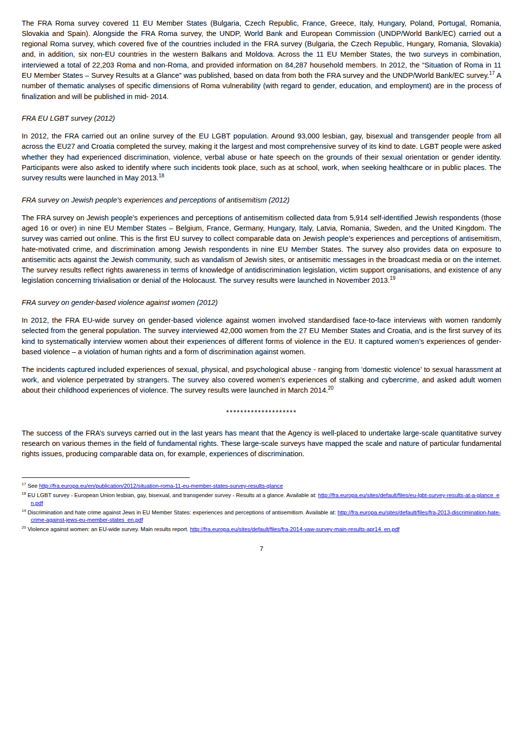The FRA Roma survey covered 11 EU Member States (Bulgaria, Czech Republic, France, Greece, Italy, Hungary, Poland, Portugal, Romania, Slovakia and Spain). Alongside the FRA Roma survey, the UNDP, World Bank and European Commission (UNDP/World Bank/EC) carried out a regional Roma survey, which covered five of the countries included in the FRA survey (Bulgaria, the Czech Republic, Hungary, Romania, Slovakia) and, in addition, six non-EU countries in the western Balkans and Moldova. Across the 11 EU Member States, the two surveys in combination, interviewed a total of 22,203 Roma and non-Roma, and provided information on 84,287 household members. In 2012, the “Situation of Roma in 11 EU Member States – Survey Results at a Glance” was published, based on data from both the FRA survey and the UNDP/World Bank/EC survey.17 A number of thematic analyses of specific dimensions of Roma vulnerability (with regard to gender, education, and employment) are in the process of finalization and will be published in mid- 2014.
FRA EU LGBT survey (2012)
In 2012, the FRA carried out an online survey of the EU LGBT population. Around 93,000 lesbian, gay, bisexual and transgender people from all across the EU27 and Croatia completed the survey, making it the largest and most comprehensive survey of its kind to date. LGBT people were asked whether they had experienced discrimination, violence, verbal abuse or hate speech on the grounds of their sexual orientation or gender identity. Participants were also asked to identify where such incidents took place, such as at school, work, when seeking healthcare or in public places. The survey results were launched in May 2013.18
FRA survey on Jewish people’s experiences and perceptions of antisemitism (2012)
The FRA survey on Jewish people’s experiences and perceptions of antisemitism collected data from 5,914 self-identified Jewish respondents (those aged 16 or over) in nine EU Member States – Belgium, France, Germany, Hungary, Italy, Latvia, Romania, Sweden, and the United Kingdom. The survey was carried out online. This is the first EU survey to collect comparable data on Jewish people’s experiences and perceptions of antisemitism, hate-motivated crime, and discrimination among Jewish respondents in nine EU Member States. The survey also provides data on exposure to antisemitic acts against the Jewish community, such as vandalism of Jewish sites, or antisemitic messages in the broadcast media or on the internet. The survey results reflect rights awareness in terms of knowledge of antidiscrimination legislation, victim support organisations, and existence of any legislation concerning trivialisation or denial of the Holocaust. The survey results were launched in November 2013.19
FRA survey on gender-based violence against women (2012)
In 2012, the FRA EU-wide survey on gender-based violence against women involved standardised face-to-face interviews with women randomly selected from the general population. The survey interviewed 42,000 women from the 27 EU Member States and Croatia, and is the first survey of its kind to systematically interview women about their experiences of different forms of violence in the EU. It captured women’s experiences of gender-based violence – a violation of human rights and a form of discrimination against women.
The incidents captured included experiences of sexual, physical, and psychological abuse - ranging from ‘domestic violence’ to sexual harassment at work, and violence perpetrated by strangers. The survey also covered women’s experiences of stalking and cybercrime, and asked adult women about their childhood experiences of violence. The survey results were launched in March 2014.20
********************
The success of the FRA’s surveys carried out in the last years has meant that the Agency is well-placed to undertake large-scale quantitative survey research on various themes in the field of fundamental rights. These large-scale surveys have mapped the scale and nature of particular fundamental rights issues, producing comparable data on, for example, experiences of discrimination.
17 See http://fra.europa.eu/en/publication/2012/situation-roma-11-eu-member-states-survey-results-glance
18 EU LGBT survey - European Union lesbian, gay, bisexual, and transgender survey - Results at a glance. Available at: http://fra.europa.eu/sites/default/files/eu-lgbt-survey-results-at-a-glance_en.pdf
19 Discrimination and hate crime against Jews in EU Member States: experiences and perceptions of antisemitism. Available at: http://fra.europa.eu/sites/default/files/fra-2013-discrimination-hate-crime-against-jews-eu-member-states_en.pdf
20 Violence against women: an EU-wide survey. Main results report. http://fra.europa.eu/sites/default/files/fra-2014-vaw-survey-main-results-apr14_en.pdf
7